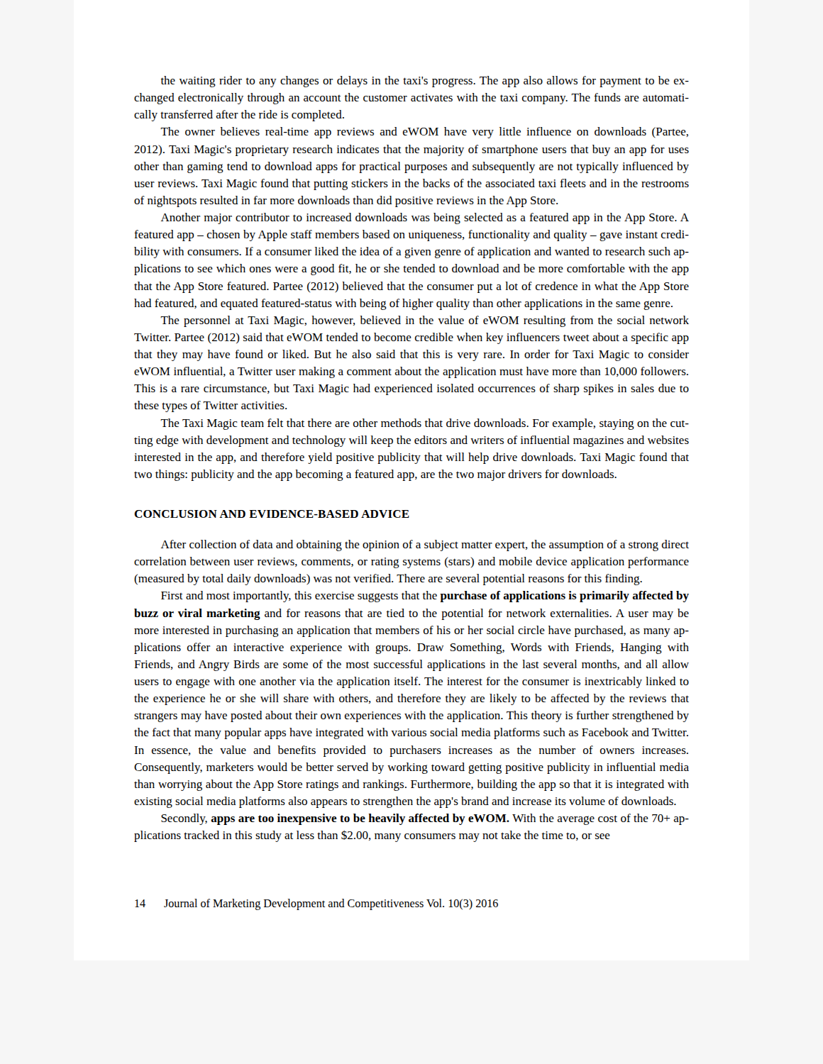the waiting rider to any changes or delays in the taxi's progress. The app also allows for payment to be exchanged electronically through an account the customer activates with the taxi company. The funds are automatically transferred after the ride is completed.
The owner believes real-time app reviews and eWOM have very little influence on downloads (Partee, 2012). Taxi Magic's proprietary research indicates that the majority of smartphone users that buy an app for uses other than gaming tend to download apps for practical purposes and subsequently are not typically influenced by user reviews. Taxi Magic found that putting stickers in the backs of the associated taxi fleets and in the restrooms of nightspots resulted in far more downloads than did positive reviews in the App Store.
Another major contributor to increased downloads was being selected as a featured app in the App Store. A featured app – chosen by Apple staff members based on uniqueness, functionality and quality – gave instant credibility with consumers. If a consumer liked the idea of a given genre of application and wanted to research such applications to see which ones were a good fit, he or she tended to download and be more comfortable with the app that the App Store featured. Partee (2012) believed that the consumer put a lot of credence in what the App Store had featured, and equated featured-status with being of higher quality than other applications in the same genre.
The personnel at Taxi Magic, however, believed in the value of eWOM resulting from the social network Twitter. Partee (2012) said that eWOM tended to become credible when key influencers tweet about a specific app that they may have found or liked. But he also said that this is very rare. In order for Taxi Magic to consider eWOM influential, a Twitter user making a comment about the application must have more than 10,000 followers. This is a rare circumstance, but Taxi Magic had experienced isolated occurrences of sharp spikes in sales due to these types of Twitter activities.
The Taxi Magic team felt that there are other methods that drive downloads. For example, staying on the cutting edge with development and technology will keep the editors and writers of influential magazines and websites interested in the app, and therefore yield positive publicity that will help drive downloads. Taxi Magic found that two things: publicity and the app becoming a featured app, are the two major drivers for downloads.
Conclusion and Evidence-Based Advice
After collection of data and obtaining the opinion of a subject matter expert, the assumption of a strong direct correlation between user reviews, comments, or rating systems (stars) and mobile device application performance (measured by total daily downloads) was not verified. There are several potential reasons for this finding.
First and most importantly, this exercise suggests that the purchase of applications is primarily affected by buzz or viral marketing and for reasons that are tied to the potential for network externalities. A user may be more interested in purchasing an application that members of his or her social circle have purchased, as many applications offer an interactive experience with groups. Draw Something, Words with Friends, Hanging with Friends, and Angry Birds are some of the most successful applications in the last several months, and all allow users to engage with one another via the application itself. The interest for the consumer is inextricably linked to the experience he or she will share with others, and therefore they are likely to be affected by the reviews that strangers may have posted about their own experiences with the application. This theory is further strengthened by the fact that many popular apps have integrated with various social media platforms such as Facebook and Twitter. In essence, the value and benefits provided to purchasers increases as the number of owners increases. Consequently, marketers would be better served by working toward getting positive publicity in influential media than worrying about the App Store ratings and rankings. Furthermore, building the app so that it is integrated with existing social media platforms also appears to strengthen the app's brand and increase its volume of downloads.
Secondly, apps are too inexpensive to be heavily affected by eWOM. With the average cost of the 70+ applications tracked in this study at less than $2.00, many consumers may not take the time to, or see
14 Journal of Marketing Development and Competitiveness Vol. 10(3) 2016